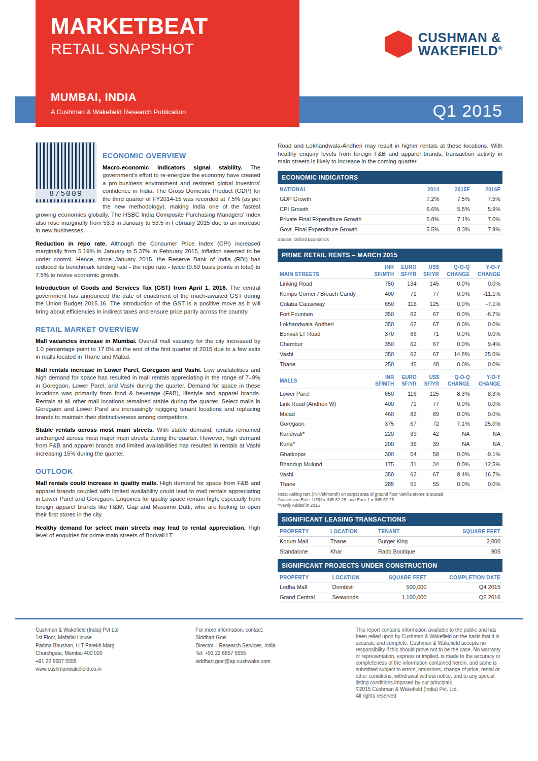MARKETBEAT
RETAIL SNAPSHOT
MUMBAI, INDIA
A Cushman & Wakefield Research Publication
Q1 2015
CUSHMAN &WAKEFIELD®
Economic Overview
Macro-economic indicators signal stability. The government's effort to re-energize the economy have created a pro-business environment and restored global investors' confidence in India. The Gross Domestic Product (GDP) for the third quarter of FY2014-15 was recorded at 7.5% (as per the new methodology), making India one of the fastest growing economies globally. The HSBC India Composite Purchasing Managers' Index also rose marginally from 53.3 in January to 53.5 in February 2015 due to an increase in new businesses.
Reduction in repo rate. Although the Consumer Price Index (CPI) increased marginally from 5.19% in January to 5.37% in February 2015, inflation seemed to be under control. Hence, since January 2015, the Reserve Bank of India (RBI) has reduced its benchmark lending rate - the repo rate - twice (0.50 basis points in total) to 7.5% to revive economic growth.
Introduction of Goods and Services Tax (GST) from April 1, 2016. The central government has announced the date of enactment of the much-awaited GST during the Union Budget 2015-16. The introduction of the GST is a positive move as it will bring about efficiencies in indirect taxes and ensure price parity across the country.
Retail Market Overview
Mall vacancies increase in Mumbai. Overall mall vacancy for the city increased by 1.0 percentage point to 17.0% at the end of the first quarter of 2015 due to a few exits in malls located in Thane and Malad.
Mall rentals increase in Lower Parel, Goregaon and Vashi. Low availabilities and high demand for space has resulted in mall rentals appreciating in the range of 7–9% in Goregaon, Lower Parel, and Vashi during the quarter. Demand for space in these locations was primarily from food & beverage (F&B), lifestyle and apparel brands. Rentals at all other mall locations remained stable during the quarter. Select malls in Goregaon and Lower Parel are increasingly rejigging tenant locations and replacing brands to maintain their distinctiveness among competitors.
Stable rentals across most main streets. With stable demand, rentals remained unchanged across most major main streets during the quarter. However, high demand from F&B and apparel brands and limited availabilities has resulted in rentals at Vashi increasing 15% during the quarter.
Outlook
Mall rentals could increase in quality malls. High demand for space from F&B and apparel brands coupled with limited availability could lead to mall rentals appreciating in Lower Parel and Goregaon. Enquiries for quality space remain high, especially from foreign apparel brands like H&M, Gap and Massimo Dutti, who are looking to open their first stores in the city.
Healthy demand for select main streets may lead to rental appreciation. High level of enquiries for prime main streets of Borivali LT
Road and Lokhandwala-Andheri may result in higher rentals at these locations. With healthy enquiry levels from foreign F&B and apparel brands, transaction activity in main streets is likely to increase in the coming quarter.
Economic Indicators
| National | 2014 | 2015F | 2016F |
| --- | --- | --- | --- |
| GDP Growth | 7.2% | 7.5% | 7.5% |
| CPI Growth | 6.6% | 5.5% | 5.9% |
| Private Final Expenditure Growth | 5.8% | 7.1% | 7.0% |
| Govt. Final Expenditure Growth | 5.5% | 8.3% | 7.9% |
Source: Oxford Economics
Prime Retail Rents – March 2015
| Main Streets | INR SF/MTH | EURO SF/YR | US$ SF/YR | Q-O-Q CHANGE | Y-O-Y CHANGE |
| --- | --- | --- | --- | --- | --- |
| Linking Road | 750 | 134 | 145 | 0.0% | 0.0% |
| Kemps Corner / Breach Candy | 400 | 71 | 77 | 0.0% | -11.1% |
| Colaba Causeway | 650 | 116 | 125 | 0.0% | -7.1% |
| Fort Fountain | 350 | 62 | 67 | 0.0% | -6.7% |
| Lokhandwala-Andheri | 350 | 62 | 67 | 0.0% | 0.0% |
| Borivali LT Road | 370 | 66 | 71 | 0.0% | 0.0% |
| Chembur | 350 | 62 | 67 | 0.0% | 9.4% |
| Vashi | 350 | 62 | 67 | 14.8% | 25.0% |
| Thane | 250 | 45 | 48 | 0.0% | 0.0% |
| Malls | INR SF/MTH | EURO SF/YR | US$ SF/YR | Q-O-Q CHANGE | Y-O-Y CHANGE |
| Lower Parel | 650 | 116 | 125 | 8.3% | 8.3% |
| Link Road (Andheri W) | 400 | 71 | 77 | 0.0% | 0.0% |
| Malad | 460 | 82 | 89 | 0.0% | 0.0% |
| Goregaon | 375 | 67 | 72 | 7.1% | 25.0% |
| Kandivali* | 220 | 39 | 42 | NA | NA |
| Kurla* | 200 | 36 | 39 | NA | NA |
| Ghatkopar | 300 | 54 | 58 | 0.0% | -9.1% |
| Bhandup-Mulund | 175 | 31 | 34 | 0.0% | -12.5% |
| Vashi | 350 | 62 | 67 | 9.4% | 16.7% |
| Thane | 285 | 51 | 55 | 0.0% | 0.0% |
Note: Asking rent (INR/sf/month) on carpet area of ground floor Vanilla stores is quoted
Conversion Rate: US$1= INR 62.28 and Euro 1 = INR 67.25
*Newly Added in 2015
Significant Leasing Transactions
| Property | Location | Tenant | Square Feet |
| --- | --- | --- | --- |
| Korum Mall | Thane | Burger King | 2,000 |
| Standalone | Khar | Rado Boutique | 905 |
Significant Projects Under Construction
| Property | Location | Square Feet | Completion Date |
| --- | --- | --- | --- |
| Lodha Mall | Dombivli | 500,000 | Q4 2015 |
| Grand Central | Seawoods | 1,100,000 | Q2 2016 |
Cushman & Wakefield (India) Pvt Ltd
1st Floor, Mafatlal House
Padma Bhushan, H T Parekh Marg
Churchgate, Mumbai 400 020
+91 22 6657 5555
www.cushmanwakefield.co.in
For more information, contact:
Siddhart Goel
Director – Research Services, India
Tel: +91 22 6657 5555
siddhart.goel@ap.cushwake.com
This report contains information available to the public and has been relied upon by Cushman & Wakefield on the basis that it is accurate and complete. Cushman & Wakefield accepts no responsibility if this should prove not to be the case. No warranty or representation, express or implied, is made to the accuracy or completeness of the information contained herein, and same is submitted subject to errors, omissions, change of price, rental or other conditions, withdrawal without notice, and to any special listing conditions imposed by our principals.
©2015 Cushman & Wakefield (India) Pvt. Ltd.
All rights reserved